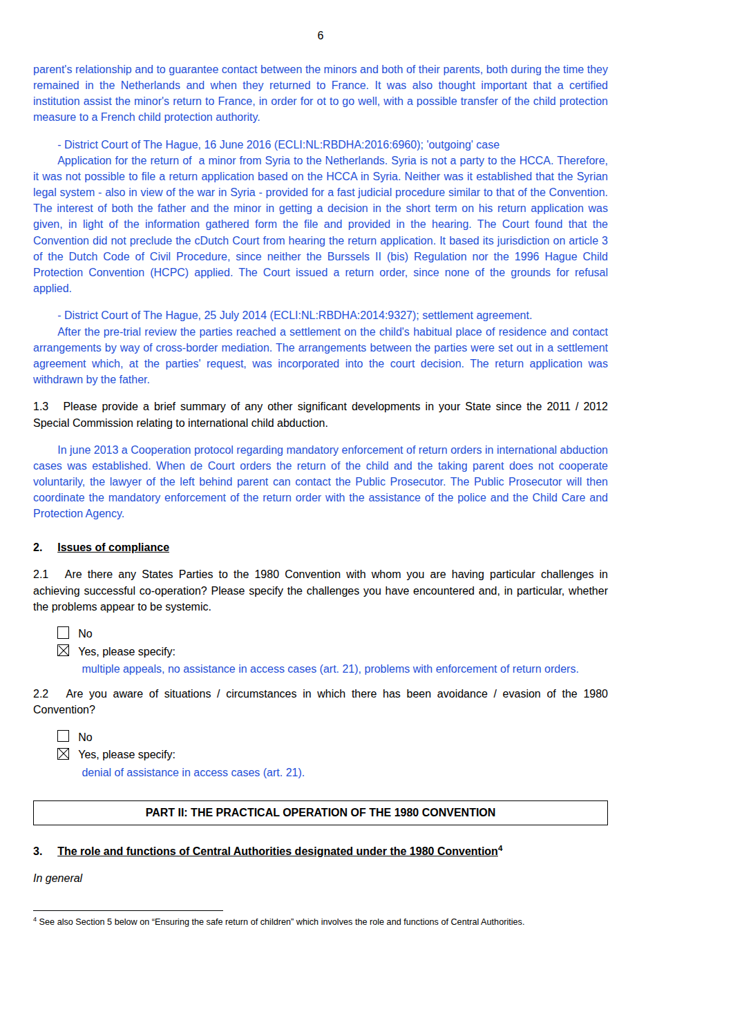6
parent's relationship and to guarantee contact between the minors and both of their parents, both during the time they remained in the Netherlands and when they returned to France. It was also thought important that a certified institution assist the minor's return to France, in order for ot to go well, with a possible transfer of the child protection measure to a French child protection authority.
- District Court of The Hague, 16 June 2016 (ECLI:NL:RBDHA:2016:6960); 'outgoing' case
Application for the return of a minor from Syria to the Netherlands. Syria is not a party to the HCCA. Therefore, it was not possible to file a return application based on the HCCA in Syria. Neither was it established that the Syrian legal system - also in view of the war in Syria - provided for a fast judicial procedure similar to that of the Convention. The interest of both the father and the minor in getting a decision in the short term on his return application was given, in light of the information gathered form the file and provided in the hearing. The Court found that the Convention did not preclude the cDutch Court from hearing the return application. It based its jurisdiction on article 3 of the Dutch Code of Civil Procedure, since neither the Burssels II (bis) Regulation nor the 1996 Hague Child Protection Convention (HCPC) applied. The Court issued a return order, since none of the grounds for refusal applied.
- District Court of The Hague, 25 July 2014 (ECLI:NL:RBDHA:2014:9327); settlement agreement.
After the pre-trial review the parties reached a settlement on the child's habitual place of residence and contact arrangements by way of cross-border mediation. The arrangements between the parties were set out in a settlement agreement which, at the parties' request, was incorporated into the court decision. The return application was withdrawn by the father.
1.3 Please provide a brief summary of any other significant developments in your State since the 2011 / 2012 Special Commission relating to international child abduction.
In june 2013 a Cooperation protocol regarding mandatory enforcement of return orders in international abduction cases was established. When de Court orders the return of the child and the taking parent does not cooperate voluntarily, the lawyer of the left behind parent can contact the Public Prosecutor. The Public Prosecutor will then coordinate the mandatory enforcement of the return order with the assistance of the police and the Child Care and Protection Agency.
2. Issues of compliance
2.1 Are there any States Parties to the 1980 Convention with whom you are having particular challenges in achieving successful co-operation? Please specify the challenges you have encountered and, in particular, whether the problems appear to be systemic.
No
Yes, please specify:
multiple appeals, no assistance in access cases (art. 21), problems with enforcement of return orders.
2.2 Are you aware of situations / circumstances in which there has been avoidance / evasion of the 1980 Convention?
No
Yes, please specify:
denial of assistance in access cases (art. 21).
PART II: THE PRACTICAL OPERATION OF THE 1980 CONVENTION
3. The role and functions of Central Authorities designated under the 1980 Convention4
In general
4 See also Section 5 below on “Ensuring the safe return of children” which involves the role and functions of Central Authorities.